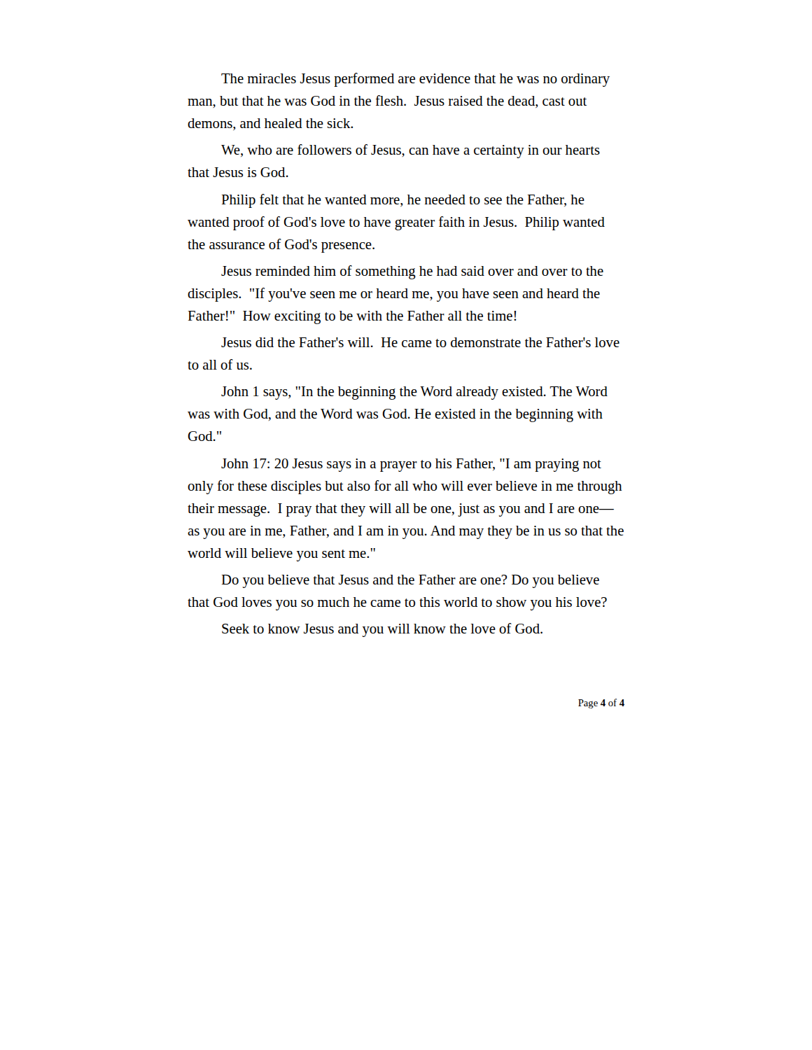The miracles Jesus performed are evidence that he was no ordinary man, but that he was God in the flesh. Jesus raised the dead, cast out demons, and healed the sick.
We, who are followers of Jesus, can have a certainty in our hearts that Jesus is God.
Philip felt that he wanted more, he needed to see the Father, he wanted proof of God's love to have greater faith in Jesus. Philip wanted the assurance of God's presence.
Jesus reminded him of something he had said over and over to the disciples. "If you've seen me or heard me, you have seen and heard the Father!" How exciting to be with the Father all the time!
Jesus did the Father's will. He came to demonstrate the Father's love to all of us.
John 1 says, "In the beginning the Word already existed. The Word was with God, and the Word was God. He existed in the beginning with God."
John 17: 20 Jesus says in a prayer to his Father, "I am praying not only for these disciples but also for all who will ever believe in me through their message. I pray that they will all be one, just as you and I are one—as you are in me, Father, and I am in you. And may they be in us so that the world will believe you sent me."
Do you believe that Jesus and the Father are one? Do you believe that God loves you so much he came to this world to show you his love?
Seek to know Jesus and you will know the love of God.
Page 4 of 4